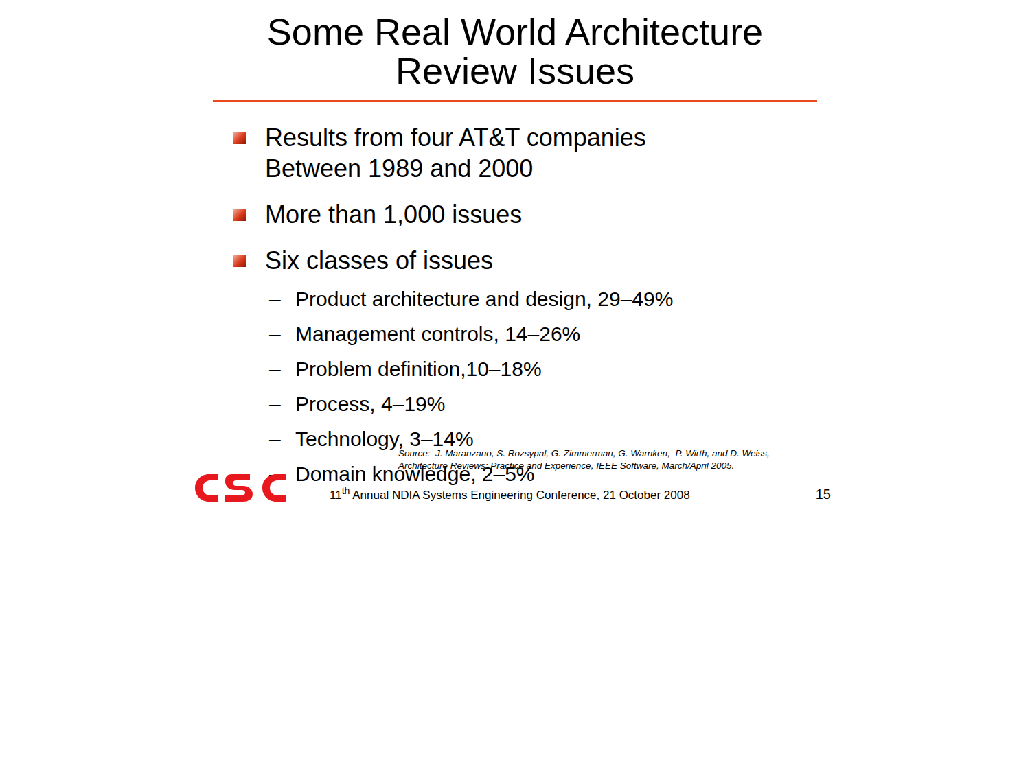Some Real World Architecture
Review Issues
Results from four AT&T companies
Between 1989 and 2000
More than 1,000 issues
Six classes of issues
Product architecture and design, 29–49%
Management controls, 14–26%
Problem definition,10–18%
Process, 4–19%
Technology, 3–14%
Domain knowledge, 2–5%
Source: J. Maranzano, S. Rozsypal, G. Zimmerman, G. Warnken, P. Wirth, and D. Weiss,
Architecture Reviews: Practice and Experience, IEEE Software, March/April 2005.
11th Annual NDIA Systems Engineering Conference, 21 October 2008
15